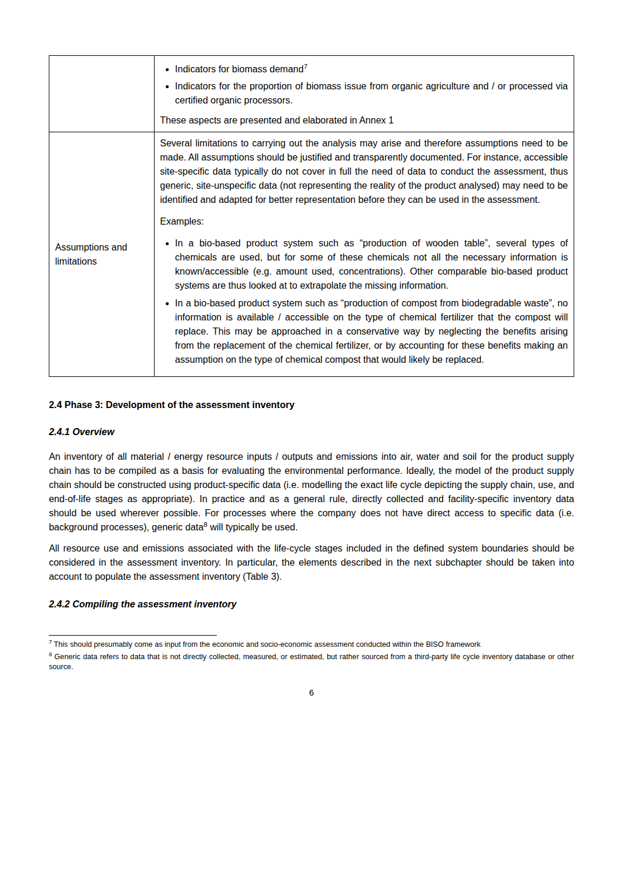| | Indicators for biomass demand 7 Indicators for the proportion of biomass issue from organic agriculture and / or processed via certified organic processors. These aspects are presented and elaborated in Annex 1 |
| Assumptions and limitations | Several limitations to carrying out the analysis may arise and therefore assumptions need to be made. All assumptions should be justified and transparently documented. For instance, accessible site-specific data typically do not cover in full the need of data to conduct the assessment, thus generic, site-unspecific data (not representing the reality of the product analysed) may need to be identified and adapted for better representation before they can be used in the assessment. Examples: In a bio-based product system such as “production of wooden table”, several types of chemicals are used, but for some of these chemicals not all the necessary information is known/accessible (e.g. amount used, concentrations). Other comparable bio-based product systems are thus looked at to extrapolate the missing information. In a bio-based product system such as “production of compost from biodegradable waste”, no information is available / accessible on the type of chemical fertilizer that the compost will replace. This may be approached in a conservative way by neglecting the benefits arising from the replacement of the chemical fertilizer, or by accounting for these benefits making an assumption on the type of chemical compost that would likely be replaced. |
2.4 Phase 3: Development of the assessment inventory
2.4.1 Overview
An inventory of all material / energy resource inputs / outputs and emissions into air, water and soil for the product supply chain has to be compiled as a basis for evaluating the environmental performance. Ideally, the model of the product supply chain should be constructed using product-specific data (i.e. modelling the exact life cycle depicting the supply chain, use, and end-of-life stages as appropriate). In practice and as a general rule, directly collected and facility-specific inventory data should be used wherever possible. For processes where the company does not have direct access to specific data (i.e. background processes), generic data8 will typically be used.
All resource use and emissions associated with the life-cycle stages included in the defined system boundaries should be considered in the assessment inventory. In particular, the elements described in the next subchapter should be taken into account to populate the assessment inventory (Table 3).
2.4.2 Compiling the assessment inventory
7 This should presumably come as input from the economic and socio-economic assessment conducted within the BISO framework
8 Generic data refers to data that is not directly collected, measured, or estimated, but rather sourced from a third-party life cycle inventory database or other source.
6